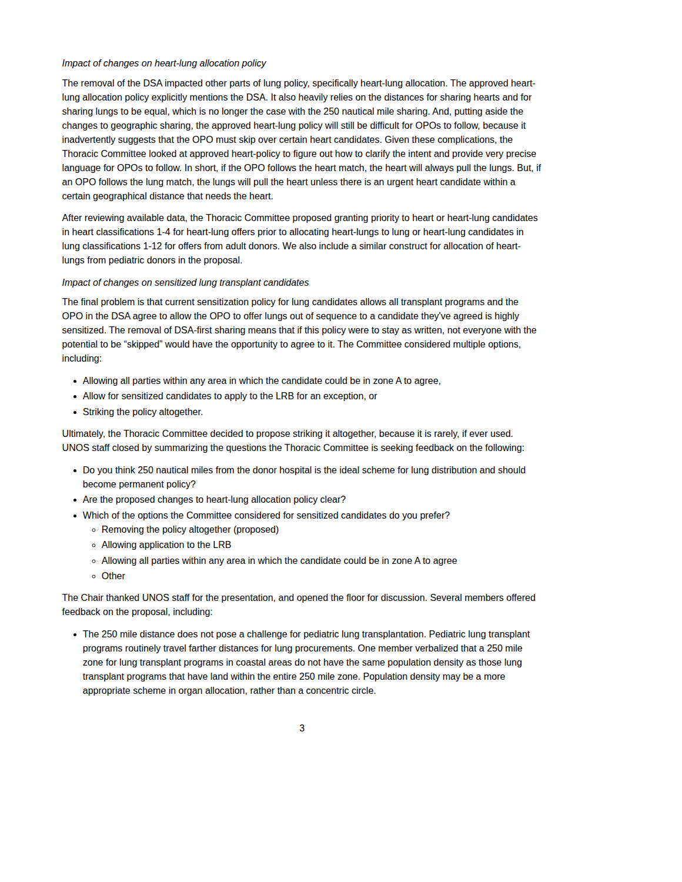Impact of changes on heart-lung allocation policy
The removal of the DSA impacted other parts of lung policy, specifically heart-lung allocation. The approved heart-lung allocation policy explicitly mentions the DSA. It also heavily relies on the distances for sharing hearts and for sharing lungs to be equal, which is no longer the case with the 250 nautical mile sharing. And, putting aside the changes to geographic sharing, the approved heart-lung policy will still be difficult for OPOs to follow, because it inadvertently suggests that the OPO must skip over certain heart candidates. Given these complications, the Thoracic Committee looked at approved heart-policy to figure out how to clarify the intent and provide very precise language for OPOs to follow. In short, if the OPO follows the heart match, the heart will always pull the lungs. But, if an OPO follows the lung match, the lungs will pull the heart unless there is an urgent heart candidate within a certain geographical distance that needs the heart.
After reviewing available data, the Thoracic Committee proposed granting priority to heart or heart-lung candidates in heart classifications 1-4 for heart-lung offers prior to allocating heart-lungs to lung or heart-lung candidates in lung classifications 1-12 for offers from adult donors. We also include a similar construct for allocation of heart-lungs from pediatric donors in the proposal.
Impact of changes on sensitized lung transplant candidates
The final problem is that current sensitization policy for lung candidates allows all transplant programs and the OPO in the DSA agree to allow the OPO to offer lungs out of sequence to a candidate they've agreed is highly sensitized. The removal of DSA-first sharing means that if this policy were to stay as written, not everyone with the potential to be “skipped” would have the opportunity to agree to it. The Committee considered multiple options, including:
Allowing all parties within any area in which the candidate could be in zone A to agree,
Allow for sensitized candidates to apply to the LRB for an exception, or
Striking the policy altogether.
Ultimately, the Thoracic Committee decided to propose striking it altogether, because it is rarely, if ever used. UNOS staff closed by summarizing the questions the Thoracic Committee is seeking feedback on the following:
Do you think 250 nautical miles from the donor hospital is the ideal scheme for lung distribution and should become permanent policy?
Are the proposed changes to heart-lung allocation policy clear?
Which of the options the Committee considered for sensitized candidates do you prefer?
Removing the policy altogether (proposed)
Allowing application to the LRB
Allowing all parties within any area in which the candidate could be in zone A to agree
Other
The Chair thanked UNOS staff for the presentation, and opened the floor for discussion. Several members offered feedback on the proposal, including:
The 250 mile distance does not pose a challenge for pediatric lung transplantation. Pediatric lung transplant programs routinely travel farther distances for lung procurements. One member verbalized that a 250 mile zone for lung transplant programs in coastal areas do not have the same population density as those lung transplant programs that have land within the entire 250 mile zone. Population density may be a more appropriate scheme in organ allocation, rather than a concentric circle.
3